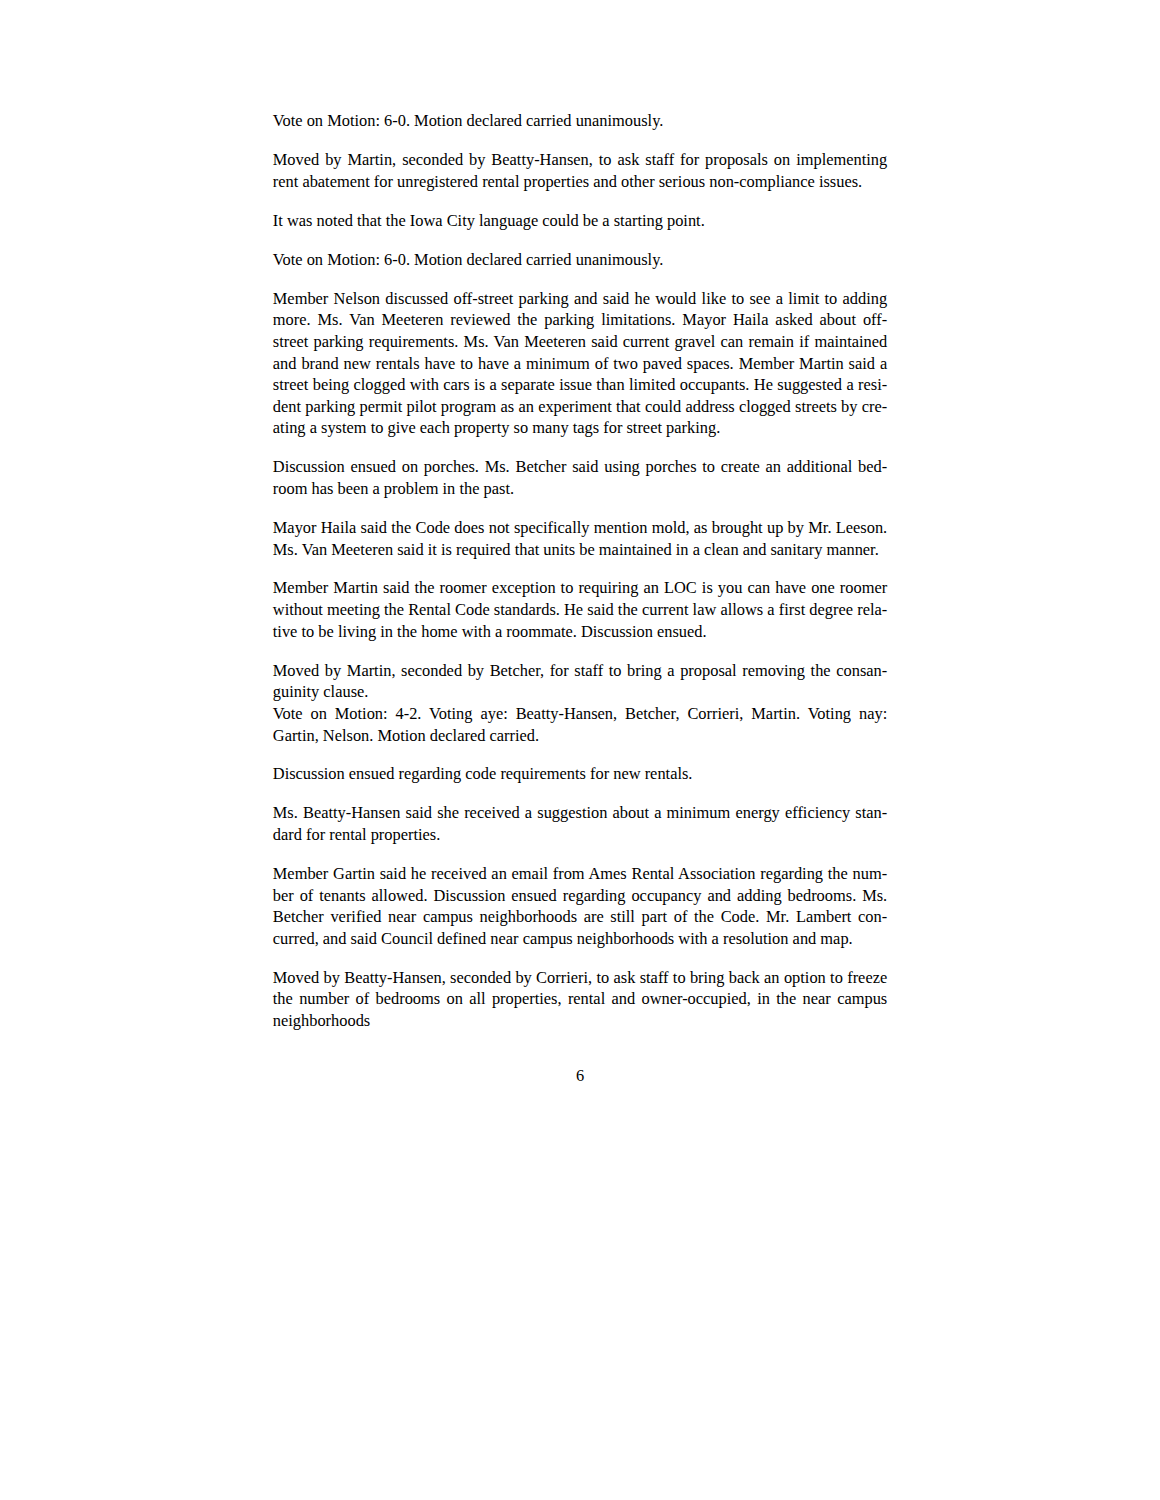Vote on Motion: 6-0. Motion declared carried unanimously.
Moved by Martin, seconded by Beatty-Hansen, to ask staff for proposals on implementing rent abatement for unregistered rental properties and other serious non-compliance issues.
It was noted that the Iowa City language could be a starting point.
Vote on Motion: 6-0. Motion declared carried unanimously.
Member Nelson discussed off-street parking and said he would like to see a limit to adding more. Ms. Van Meeteren reviewed the parking limitations. Mayor Haila asked about off-street parking requirements. Ms. Van Meeteren said current gravel can remain if maintained and brand new rentals have to have a minimum of two paved spaces. Member Martin said a street being clogged with cars is a separate issue than limited occupants. He suggested a resident parking permit pilot program as an experiment that could address clogged streets by creating a system to give each property so many tags for street parking.
Discussion ensued on porches. Ms. Betcher said using porches to create an additional bedroom has been a problem in the past.
Mayor Haila said the Code does not specifically mention mold, as brought up by Mr. Leeson. Ms. Van Meeteren said it is required that units be maintained in a clean and sanitary manner.
Member Martin said the roomer exception to requiring an LOC is you can have one roomer without meeting the Rental Code standards. He said the current law allows a first degree relative to be living in the home with a roommate. Discussion ensued.
Moved by Martin, seconded by Betcher, for staff to bring a proposal removing the consanguinity clause.
Vote on Motion: 4-2. Voting aye: Beatty-Hansen, Betcher, Corrieri, Martin. Voting nay: Gartin, Nelson. Motion declared carried.
Discussion ensued regarding code requirements for new rentals.
Ms. Beatty-Hansen said she received a suggestion about a minimum energy efficiency standard for rental properties.
Member Gartin said he received an email from Ames Rental Association regarding the number of tenants allowed. Discussion ensued regarding occupancy and adding bedrooms. Ms. Betcher verified near campus neighborhoods are still part of the Code. Mr. Lambert concurred, and said Council defined near campus neighborhoods with a resolution and map.
Moved by Beatty-Hansen, seconded by Corrieri, to ask staff to bring back an option to freeze the number of bedrooms on all properties, rental and owner-occupied, in the near campus neighborhoods
6